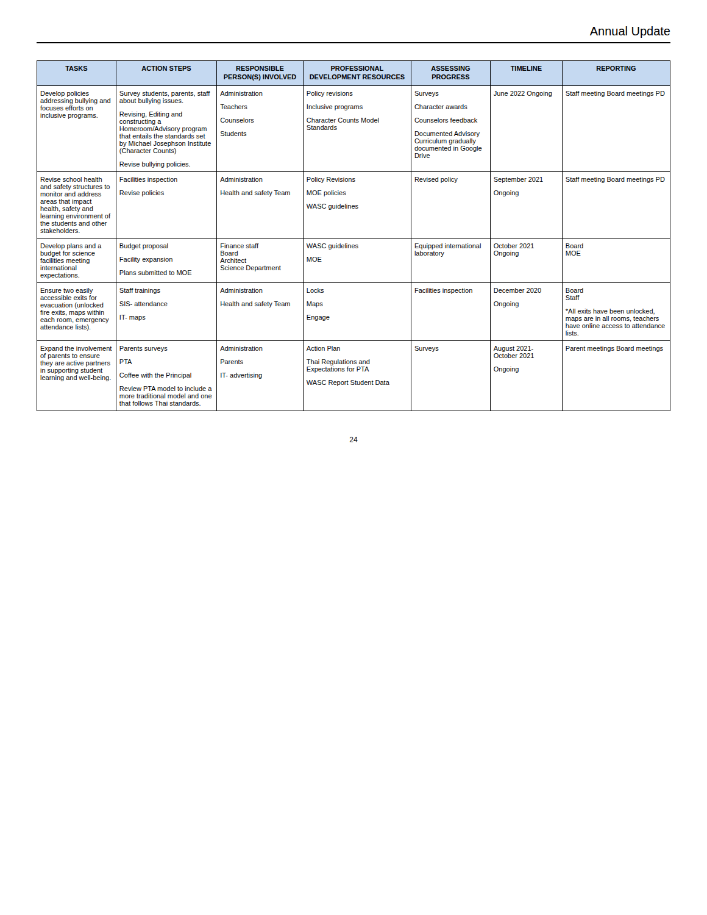Annual Update
| TASKS | ACTION STEPS | RESPONSIBLE PERSON(S) INVOLVED | PROFESSIONAL DEVELOPMENT RESOURCES | ASSESSING PROGRESS | TIMELINE | REPORTING |
| --- | --- | --- | --- | --- | --- | --- |
| Develop policies addressing bullying and focuses efforts on inclusive programs. | Survey students, parents, staff about bullying issues. Revising, Editing and constructing a Homeroom/Advisory program that entails the standards set by Michael Josephson Institute (Character Counts) Revise bullying policies. | Administration Teachers Counselors Students | Policy revisions Inclusive programs Character Counts Model Standards | Surveys Character awards Counselors feedback Documented Advisory Curriculum gradually documented in Google Drive | June 2022 Ongoing | Staff meeting Board meetings PD |
| Revise school health and safety structures to monitor and address areas that impact health, safety and learning environment of the students and other stakeholders. | Facilities inspection Revise policies | Administration Health and safety Team | Policy Revisions MOE policies WASC guidelines | Revised policy | September 2021 Ongoing | Staff meeting Board meetings PD |
| Develop plans and a budget for science facilities meeting international expectations. | Budget proposal Facility expansion Plans submitted to MOE | Finance staff Board Architect Science Department | WASC guidelines MOE | Equipped international laboratory | October 2021 Ongoing | Board MOE |
| Ensure two easily accessible exits for evacuation (unlocked fire exits, maps within each room, emergency attendance lists). | Staff trainings SIS- attendance IT- maps | Administration Health and safety Team | Locks Maps Engage | Facilities inspection | December 2020 Ongoing | Board Staff *All exits have been unlocked, maps are in all rooms, teachers have online access to attendance lists. |
| Expand the involvement of parents to ensure they are active partners in supporting student learning and well-being. | Parents surveys PTA Coffee with the Principal Review PTA model to include a more traditional model and one that follows Thai standards. | Administration Parents IT- advertising | Action Plan Thai Regulations and Expectations for PTA WASC Report Student Data | Surveys | August 2021- October 2021 Ongoing | Parent meetings Board meetings |
24